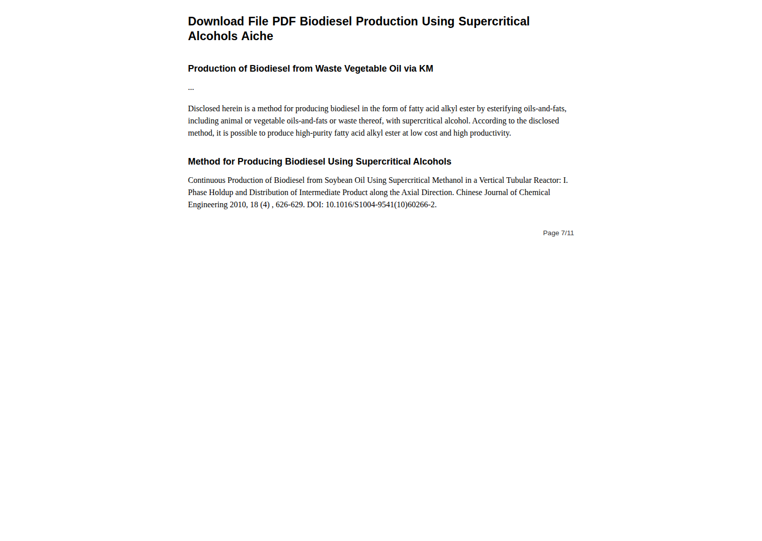Download File PDF Biodiesel Production Using Supercritical Alcohols Aiche
Production of Biodiesel from Waste Vegetable Oil via KM
...
Disclosed herein is a method for producing biodiesel in the form of fatty acid alkyl ester by esterifying oils-and-fats, including animal or vegetable oils-and-fats or waste thereof, with supercritical alcohol. According to the disclosed method, it is possible to produce high-purity fatty acid alkyl ester at low cost and high productivity.
Method for Producing Biodiesel Using Supercritical Alcohols
Continuous Production of Biodiesel from Soybean Oil Using Supercritical Methanol in a Vertical Tubular Reactor: I. Phase Holdup and Distribution of Intermediate Product along the Axial Direction. Chinese Journal of Chemical Engineering 2010, 18 (4) , 626-629. DOI: 10.1016/S1004-9541(10)60266-2.
Page 7/11